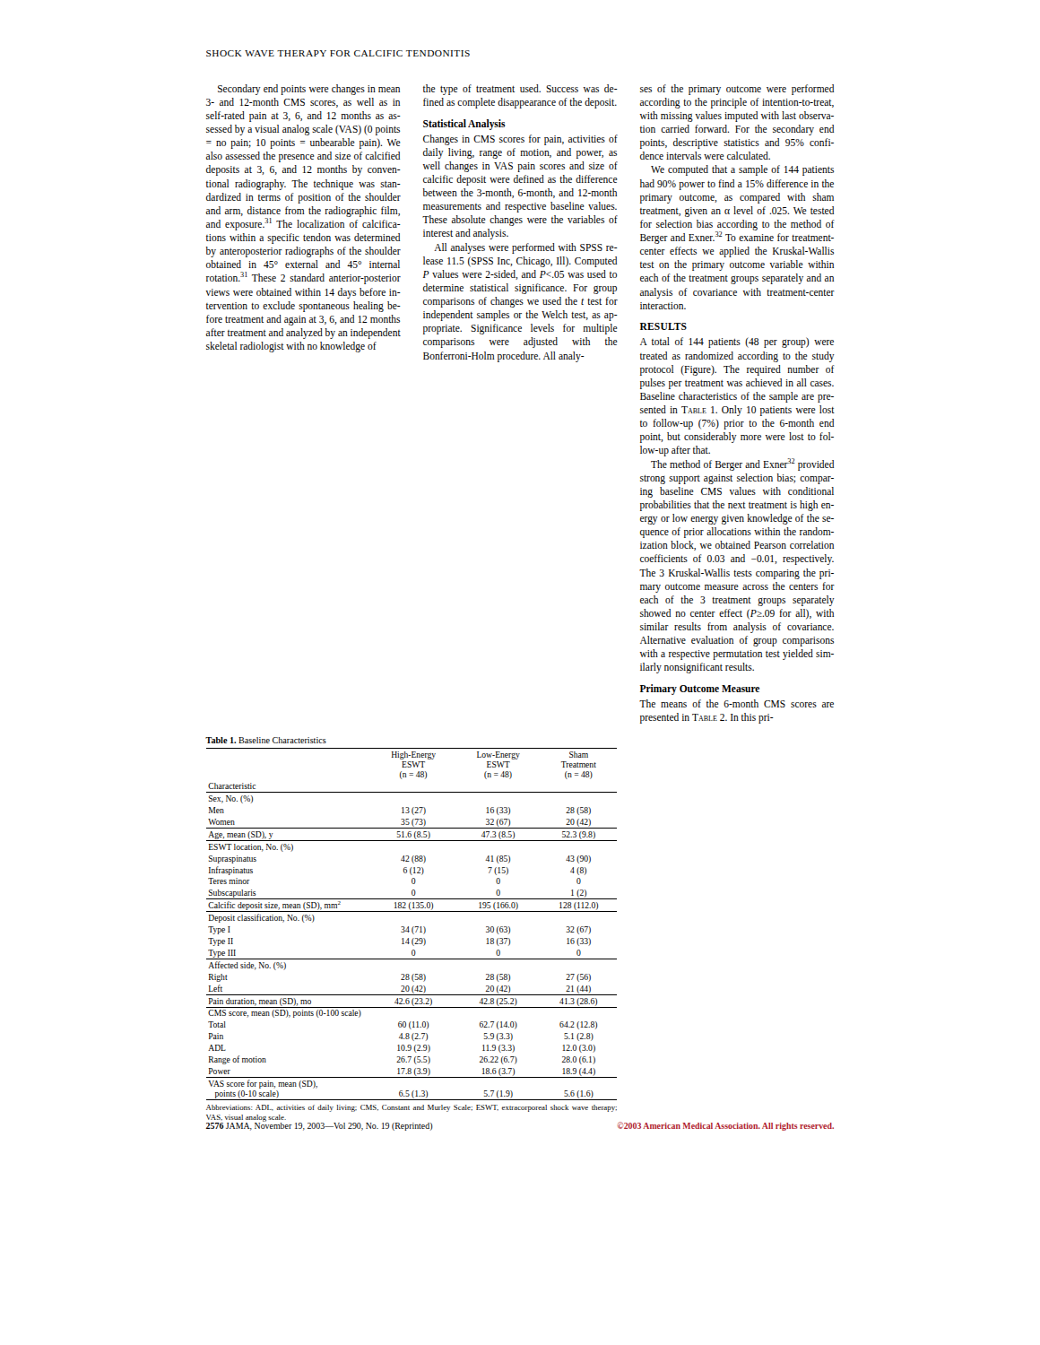Shock Wave Therapy for Calcific Tendonitis
Secondary end points were changes in mean 3- and 12-month CMS scores, as well as in self-rated pain at 3, 6, and 12 months as assessed by a visual analog scale (VAS) (0 points = no pain; 10 points = unbearable pain). We also assessed the presence and size of calcified deposits at 3, 6, and 12 months by conventional radiography. The technique was standardized in terms of position of the shoulder and arm, distance from the radiographic film, and exposure.31 The localization of calcifications within a specific tendon was determined by anteroposterior radiographs of the shoulder obtained in 45° external and 45° internal rotation.31 These 2 standard anterior-posterior views were obtained within 14 days before intervention to exclude spontaneous healing before treatment and again at 3, 6, and 12 months after treatment and analyzed by an independent skeletal radiologist with no knowledge of
the type of treatment used. Success was defined as complete disappearance of the deposit.
Statistical Analysis
Changes in CMS scores for pain, activities of daily living, range of motion, and power, as well changes in VAS pain scores and size of calcific deposit were defined as the difference between the 3-month, 6-month, and 12-month measurements and respective baseline values. These absolute changes were the variables of interest and analysis.
All analyses were performed with SPSS release 11.5 (SPSS Inc, Chicago, Ill). Computed P values were 2-sided, and P<.05 was used to determine statistical significance. For group comparisons of changes we used the t test for independent samples or the Welch test, as appropriate. Significance levels for multiple comparisons were adjusted with the Bonferroni-Holm procedure. All analy-
ses of the primary outcome were performed according to the principle of intention-to-treat, with missing values imputed with last observation carried forward. For the secondary end points, descriptive statistics and 95% confidence intervals were calculated.
We computed that a sample of 144 patients had 90% power to find a 15% difference in the primary outcome, as compared with sham treatment, given an α level of .025. We tested for selection bias according to the method of Berger and Exner.32 To examine for treatment-center effects we applied the Kruskal-Wallis test on the primary outcome variable within each of the treatment groups separately and an analysis of covariance with treatment-center interaction.
Results
A total of 144 patients (48 per group) were treated as randomized according to the study protocol (Figure). The required number of pulses per treatment was achieved in all cases. Baseline characteristics of the sample are presented in Table 1. Only 10 patients were lost to follow-up (7%) prior to the 6-month end point, but considerably more were lost to follow-up after that.
The method of Berger and Exner32 provided strong support against selection bias; comparing baseline CMS values with conditional probabilities that the next treatment is high energy or low energy given knowledge of the sequence of prior allocations within the randomization block, we obtained Pearson correlation coefficients of 0.03 and −0.01, respectively. The 3 Kruskal-Wallis tests comparing the primary outcome measure across the centers for each of the 3 treatment groups separately showed no center effect (P≥.09 for all), with similar results from analysis of covariance. Alternative evaluation of group comparisons with a respective permutation test yielded similarly nonsignificant results.
Primary Outcome Measure
The means of the 6-month CMS scores are presented in Table 2. In this pri-
Table 1. Baseline Characteristics
| | High-Energy ESWT (n = 48) | Low-Energy ESWT (n = 48) | Sham Treatment (n = 48) |
| --- | --- | --- | --- |
| Characteristic | | | |
| Sex, No. (%) | | | |
| Men | 13 (27) | 16 (33) | 28 (58) |
| Women | 35 (73) | 32 (67) | 20 (42) |
| Age, mean (SD), y | 51.6 (8.5) | 47.3 (8.5) | 52.3 (9.8) |
| ESWT location, No. (%) | | | |
| Supraspinatus | 42 (88) | 41 (85) | 43 (90) |
| Infraspinatus | 6 (12) | 7 (15) | 4 (8) |
| Teres minor | 0 | 0 | 0 |
| Subscapularis | 0 | 0 | 1 (2) |
| Calcific deposit size, mean (SD), mm 2 | 182 (135.0) | 195 (166.0) | 128 (112.0) |
| Deposit classification, No. (%) | | | |
| Type I | 34 (71) | 30 (63) | 32 (67) |
| Type II | 14 (29) | 18 (37) | 16 (33) |
| Type III | 0 | 0 | 0 |
| Affected side, No. (%) | | | |
| Right | 28 (58) | 28 (58) | 27 (56) |
| Left | 20 (42) | 20 (42) | 21 (44) |
| Pain duration, mean (SD), mo | 42.6 (23.2) | 42.8 (25.2) | 41.3 (28.6) |
| CMS score, mean (SD), points (0-100 scale) | | | |
| Total | 60 (11.0) | 62.7 (14.0) | 64.2 (12.8) |
| Pain | 4.8 (2.7) | 5.9 (3.3) | 5.1 (2.8) |
| ADL | 10.9 (2.9) | 11.9 (3.3) | 12.0 (3.0) |
| Range of motion | 26.7 (5.5) | 26.22 (6.7) | 28.0 (6.1) |
| Power | 17.8 (3.9) | 18.6 (3.7) | 18.9 (4.4) |
| VAS score for pain, mean (SD), points (0-10 scale) | 6.5 (1.3) | 5.7 (1.9) | 5.6 (1.6) |
Abbreviations: ADL, activities of daily living; CMS, Constant and Murley Scale; ESWT, extracorporeal shock wave therapy; VAS, visual analog scale.
2576 JAMA, November 19, 2003—Vol 290, No. 19 (Reprinted)
©2003 American Medical Association. All rights reserved.